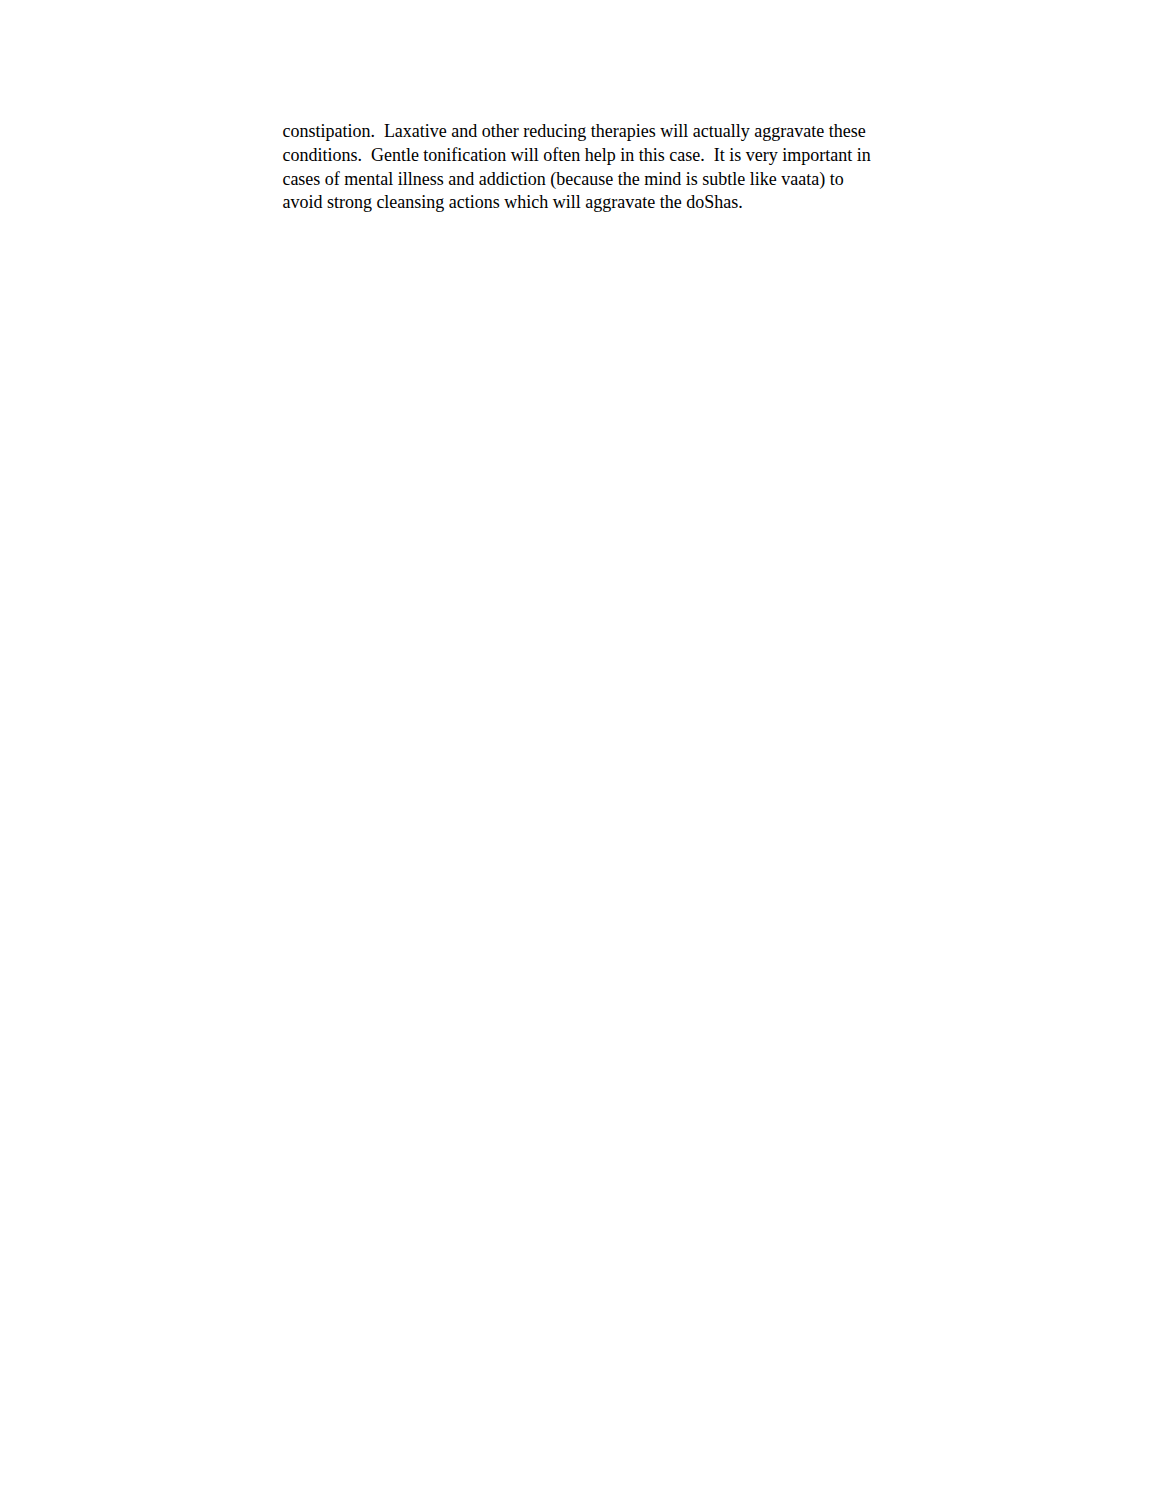constipation. Laxative and other reducing therapies will actually aggravate these conditions. Gentle tonification will often help in this case. It is very important in cases of mental illness and addiction (because the mind is subtle like vaata) to avoid strong cleansing actions which will aggravate the doShas.